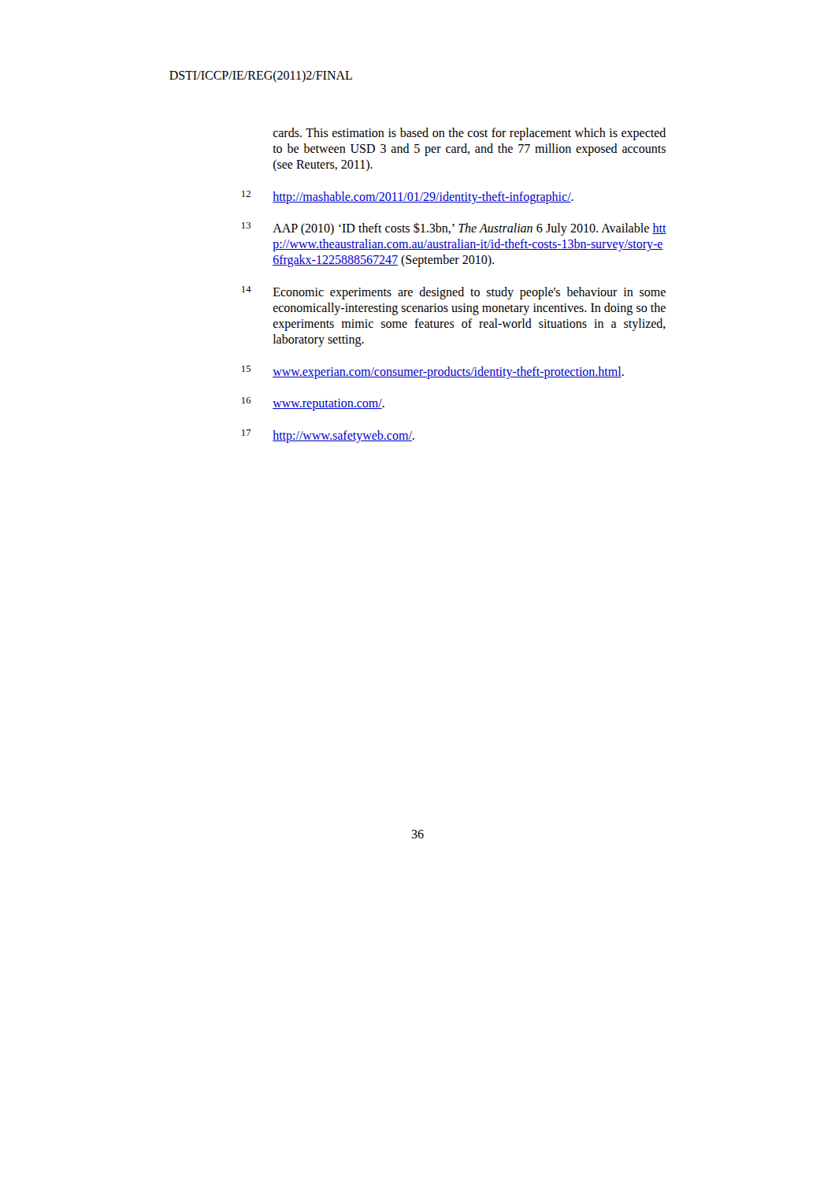DSTI/ICCP/IE/REG(2011)2/FINAL
cards. This estimation is based on the cost for replacement which is expected to be between USD 3 and 5 per card, and the 77 million exposed accounts (see Reuters, 2011).
12
http://mashable.com/2011/01/29/identity-theft-infographic/.
13
AAP (2010) ‘ID theft costs $1.3bn,’ The Australian 6 July 2010. Available http://www.theaustralian.com.au/australian-it/id-theft-costs-13bn-survey/story-e6frgakx-1225888567247 (September 2010).
14
Economic experiments are designed to study people's behaviour in some economically-interesting scenarios using monetary incentives. In doing so the experiments mimic some features of real-world situations in a stylized, laboratory setting.
15
www.experian.com/consumer-products/identity-theft-protection.html.
16
www.reputation.com/.
17
http://www.safetyweb.com/.
36